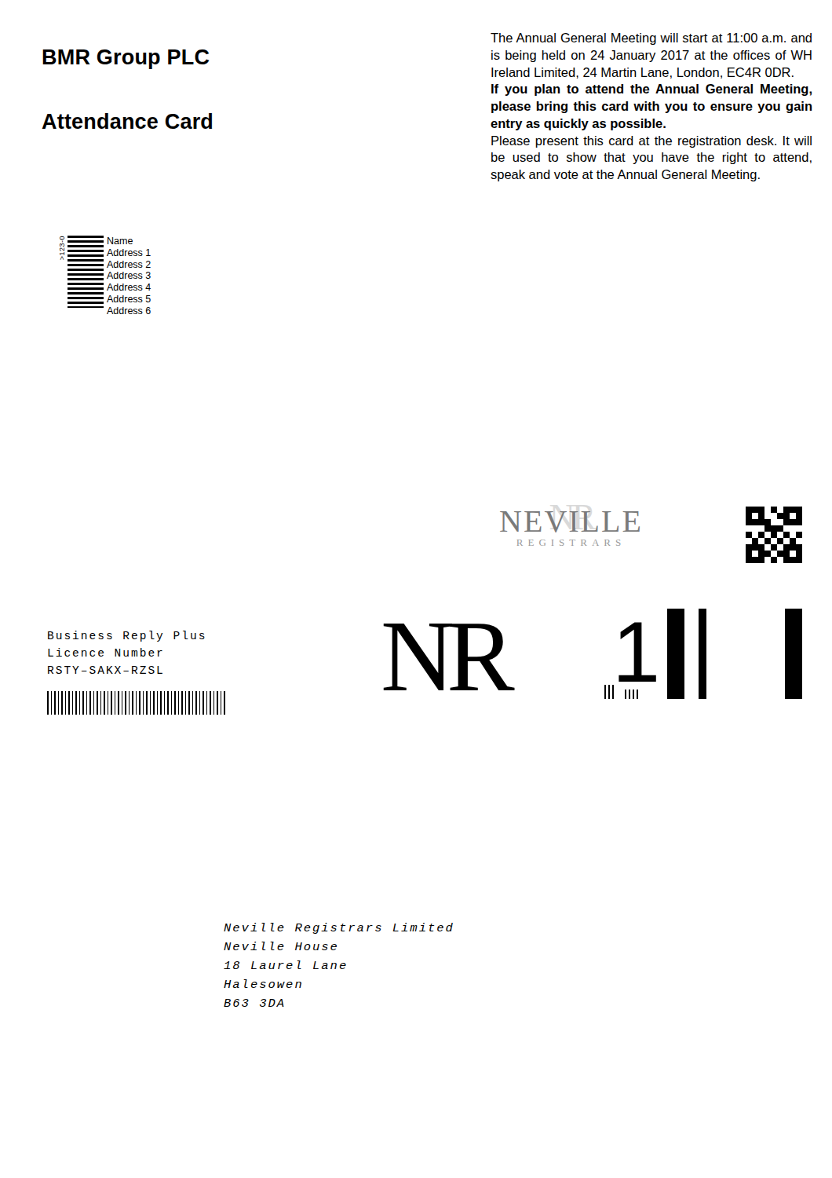BMR Group PLC
Attendance Card
The Annual General Meeting will start at 11:00 a.m. and is being held on 24 January 2017 at the offices of WH Ireland Limited, 24 Martin Lane, London, EC4R 0DR.
If you plan to attend the Annual General Meeting, please bring this card with you to ensure you gain entry as quickly as possible.
Please present this card at the registration desk. It will be used to show that you have the right to attend, speak and vote at the Annual General Meeting.
>123-0
Name
Address 1
Address 2
Address 3
Address 4
Address 5
Address 6
NR
NEVILLE
REGISTRARS
Business Reply Plus
Licence Number
RSTY–SAKX–RZSL
NR
1
Neville Registrars Limited
Neville House
18 Laurel Lane
Halesowen
B63 3DA